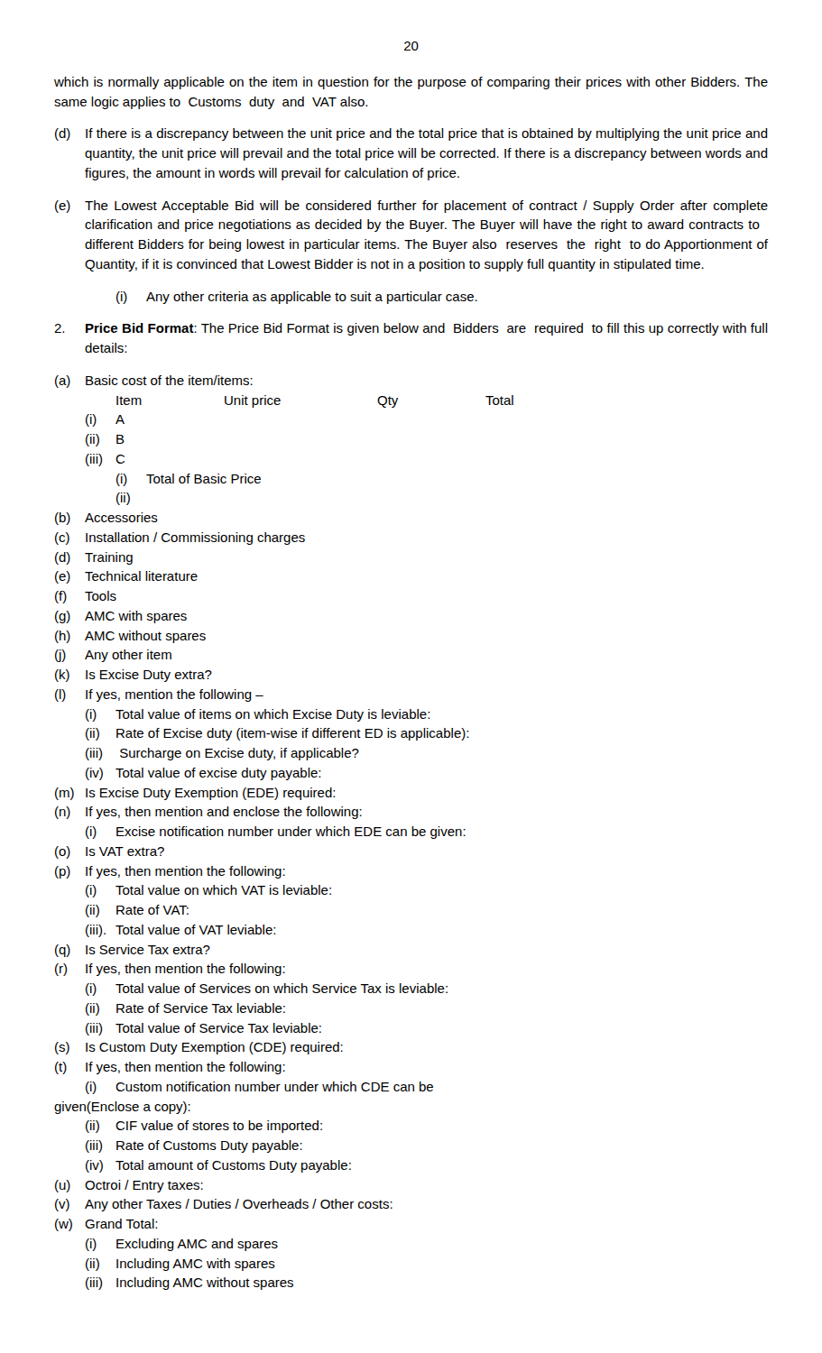20
which is normally applicable on the item in question for the purpose of comparing their prices with other Bidders. The same logic applies to Customs duty and VAT also.
(d)
If there is a discrepancy between the unit price and the total price that is obtained by multiplying the unit price and quantity, the unit price will prevail and the total price will be corrected. If there is a discrepancy between words and figures, the amount in words will prevail for calculation of price.
(e)
The Lowest Acceptable Bid will be considered further for placement of contract / Supply Order after complete clarification and price negotiations as decided by the Buyer. The Buyer will have the right to award contracts to different Bidders for being lowest in particular items. The Buyer also reserves the right to do Apportionment of Quantity, if it is convinced that Lowest Bidder is not in a position to supply full quantity in stipulated time.
(i)
Any other criteria as applicable to suit a particular case.
2.
Price Bid Format: The Price Bid Format is given below and Bidders are required to fill this up correctly with full details:
(a)
Basic cost of the item/items:
Item
Unit price
Qty
Total
(i)
A
(ii)
B
(iii)
C
(i)
Total of Basic Price
(ii)
(b)
Accessories
(c)
Installation / Commissioning charges
(d)
Training
(e)
Technical literature
(f)
Tools
(g)
AMC with spares
(h)
AMC without spares
(j)
Any other item
(k)
Is Excise Duty extra?
(l)
If yes, mention the following –
(i)
Total value of items on which Excise Duty is leviable:
(ii)
Rate of Excise duty (item-wise if different ED is applicable):
(iii)
Surcharge on Excise duty, if applicable?
(iv)
Total value of excise duty payable:
(m)
Is Excise Duty Exemption (EDE) required:
(n)
If yes, then mention and enclose the following:
(i)
Excise notification number under which EDE can be given:
(o)
Is VAT extra?
(p)
If yes, then mention the following:
(i)
Total value on which VAT is leviable:
(ii)
Rate of VAT:
(iii).
Total value of VAT leviable:
(q)
Is Service Tax extra?
(r)
If yes, then mention the following:
(i)
Total value of Services on which Service Tax is leviable:
(ii)
Rate of Service Tax leviable:
(iii)
Total value of Service Tax leviable:
(s)
Is Custom Duty Exemption (CDE) required:
(t)
If yes, then mention the following:
(i)
Custom notification number under which CDE can be
given(Enclose a copy):
(ii)
CIF value of stores to be imported:
(iii)
Rate of Customs Duty payable:
(iv)
Total amount of Customs Duty payable:
(u)
Octroi / Entry taxes:
(v)
Any other Taxes / Duties / Overheads / Other costs:
(w)
Grand Total:
(i)
Excluding AMC and spares
(ii)
Including AMC with spares
(iii)
Including AMC without spares